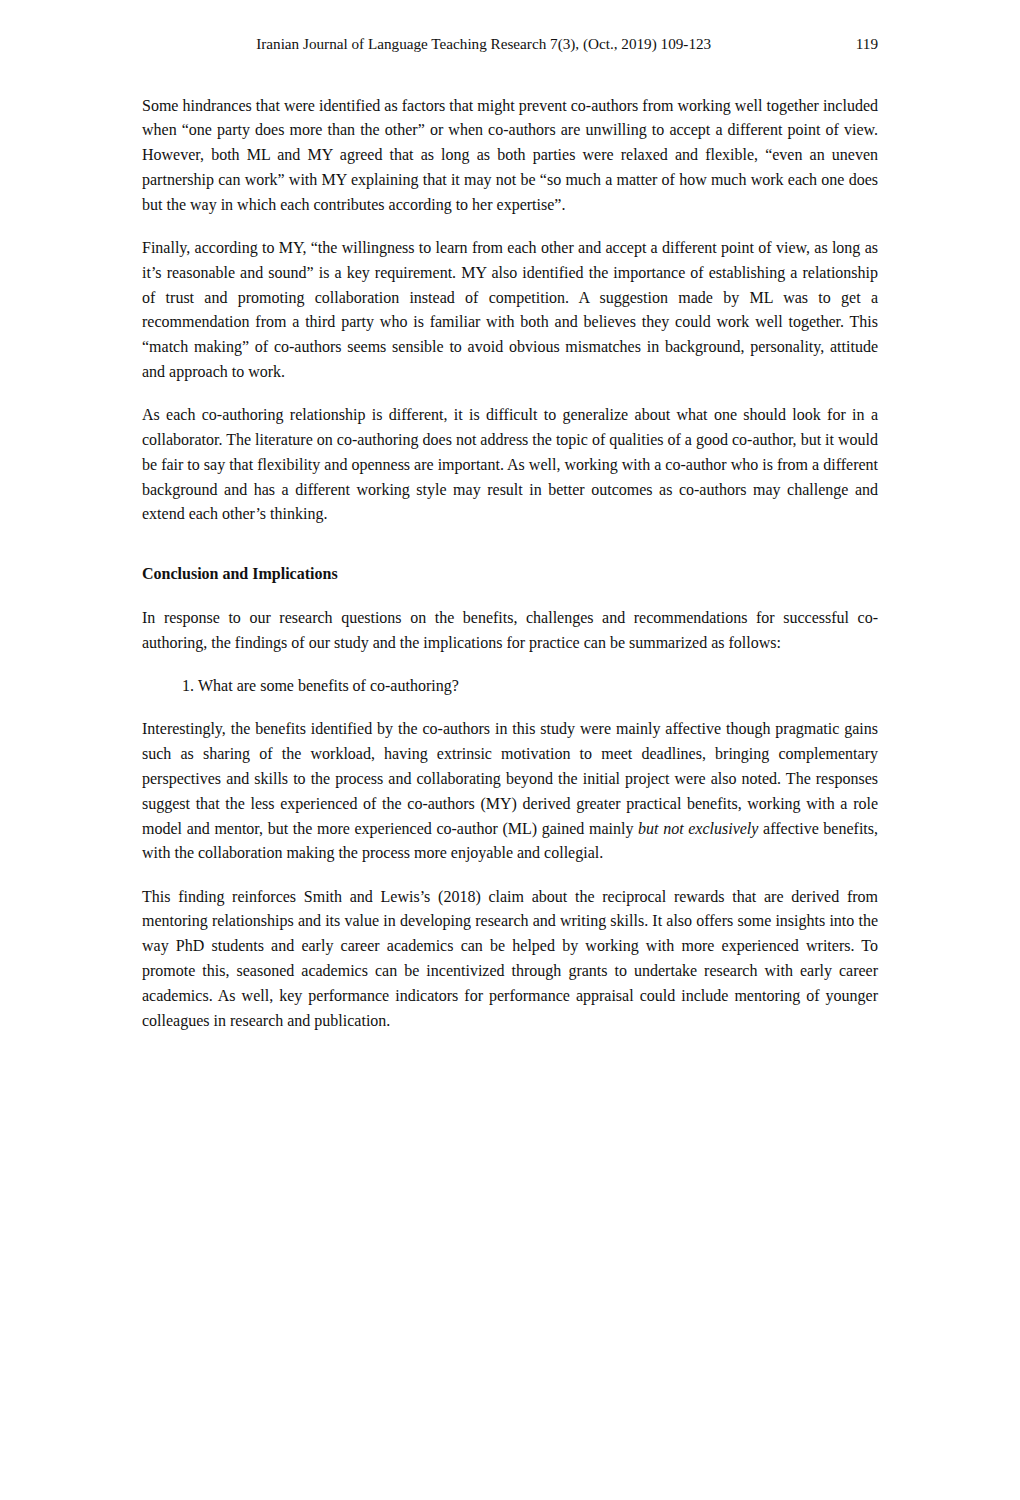Iranian Journal of Language Teaching Research 7(3), (Oct., 2019) 109-123 119
Some hindrances that were identified as factors that might prevent co-authors from working well together included when “one party does more than the other” or when co-authors are unwilling to accept a different point of view. However, both ML and MY agreed that as long as both parties were relaxed and flexible, “even an uneven partnership can work” with MY explaining that it may not be “so much a matter of how much work each one does but the way in which each contributes according to her expertise”.
Finally, according to MY, “the willingness to learn from each other and accept a different point of view, as long as it’s reasonable and sound” is a key requirement. MY also identified the importance of establishing a relationship of trust and promoting collaboration instead of competition. A suggestion made by ML was to get a recommendation from a third party who is familiar with both and believes they could work well together. This “match making” of co-authors seems sensible to avoid obvious mismatches in background, personality, attitude and approach to work.
As each co-authoring relationship is different, it is difficult to generalize about what one should look for in a collaborator. The literature on co-authoring does not address the topic of qualities of a good co-author, but it would be fair to say that flexibility and openness are important. As well, working with a co-author who is from a different background and has a different working style may result in better outcomes as co-authors may challenge and extend each other’s thinking.
Conclusion and Implications
In response to our research questions on the benefits, challenges and recommendations for successful co-authoring, the findings of our study and the implications for practice can be summarized as follows:
What are some benefits of co-authoring?
Interestingly, the benefits identified by the co-authors in this study were mainly affective though pragmatic gains such as sharing of the workload, having extrinsic motivation to meet deadlines, bringing complementary perspectives and skills to the process and collaborating beyond the initial project were also noted. The responses suggest that the less experienced of the co-authors (MY) derived greater practical benefits, working with a role model and mentor, but the more experienced co-author (ML) gained mainly but not exclusively affective benefits, with the collaboration making the process more enjoyable and collegial.
This finding reinforces Smith and Lewis’s (2018) claim about the reciprocal rewards that are derived from mentoring relationships and its value in developing research and writing skills. It also offers some insights into the way PhD students and early career academics can be helped by working with more experienced writers. To promote this, seasoned academics can be incentivized through grants to undertake research with early career academics. As well, key performance indicators for performance appraisal could include mentoring of younger colleagues in research and publication.